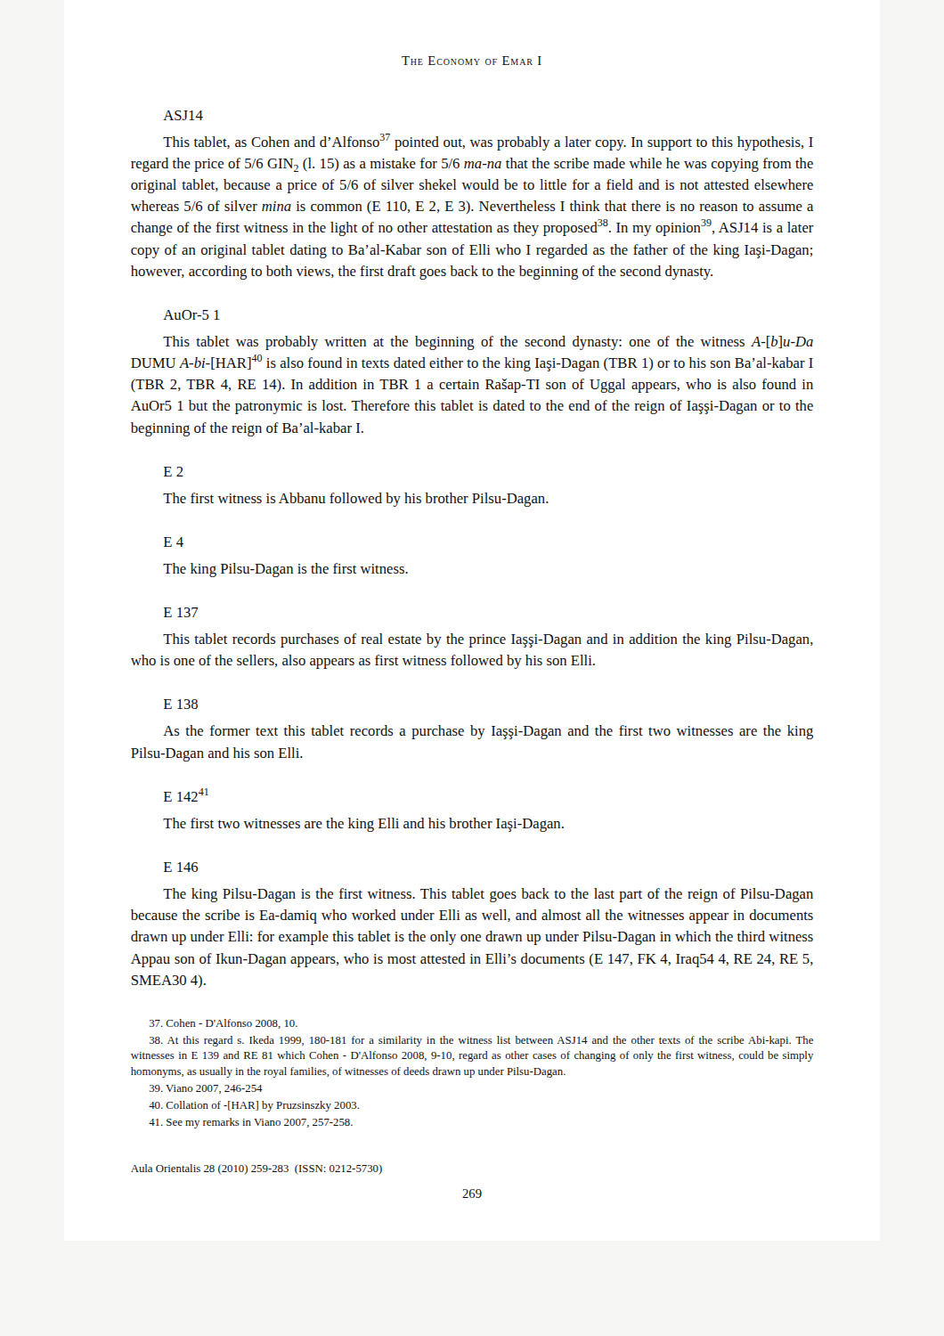The Economy of Emar I
ASJ14
This tablet, as Cohen and d’Alfonso37 pointed out, was probably a later copy. In support to this hypothesis, I regard the price of 5/6 GIN2 (l. 15) as a mistake for 5/6 ma-na that the scribe made while he was copying from the original tablet, because a price of 5/6 of silver shekel would be to little for a field and is not attested elsewhere whereas 5/6 of silver mina is common (E 110, E 2, E 3). Nevertheless I think that there is no reason to assume a change of the first witness in the light of no other attestation as they proposed38. In my opinion39, ASJ14 is a later copy of an original tablet dating to Ba’al-Kabar son of Elli who I regarded as the father of the king Iaşi-Dagan; however, according to both views, the first draft goes back to the beginning of the second dynasty.
AuOr-5 1
This tablet was probably written at the beginning of the second dynasty: one of the witness A-[b]u-Da DUMU A-bi-[HAR]40 is also found in texts dated either to the king Iaşi-Dagan (TBR 1) or to his son Ba’al-kabar I (TBR 2, TBR 4, RE 14). In addition in TBR 1 a certain Rašap-TI son of Uggal appears, who is also found in AuOr5 1 but the patronymic is lost. Therefore this tablet is dated to the end of the reign of Iaşşi-Dagan or to the beginning of the reign of Ba’al-kabar I.
E 2
The first witness is Abbanu followed by his brother Pilsu-Dagan.
E 4
The king Pilsu-Dagan is the first witness.
E 137
This tablet records purchases of real estate by the prince Iaşşi-Dagan and in addition the king Pilsu-Dagan, who is one of the sellers, also appears as first witness followed by his son Elli.
E 138
As the former text this tablet records a purchase by Iaşşi-Dagan and the first two witnesses are the king Pilsu-Dagan and his son Elli.
E 14241
The first two witnesses are the king Elli and his brother Iaşi-Dagan.
E 146
The king Pilsu-Dagan is the first witness. This tablet goes back to the last part of the reign of Pilsu-Dagan because the scribe is Ea-damiq who worked under Elli as well, and almost all the witnesses appear in documents drawn up under Elli: for example this tablet is the only one drawn up under Pilsu-Dagan in which the third witness Appau son of Ikun-Dagan appears, who is most attested in Elli’s documents (E 147, FK 4, Iraq54 4, RE 24, RE 5, SMEA30 4).
37. Cohen - D'Alfonso 2008, 10.
38. At this regard s. Ikeda 1999, 180-181 for a similarity in the witness list between ASJ14 and the other texts of the scribe Abi-kapi. The witnesses in E 139 and RE 81 which Cohen - D'Alfonso 2008, 9-10, regard as other cases of changing of only the first witness, could be simply homonyms, as usually in the royal families, of witnesses of deeds drawn up under Pilsu-Dagan.
39. Viano 2007, 246-254
40. Collation of -[HAR] by Pruzsinszky 2003.
41. See my remarks in Viano 2007, 257-258.
Aula Orientalis 28 (2010) 259-283 (ISSN: 0212-5730)
269